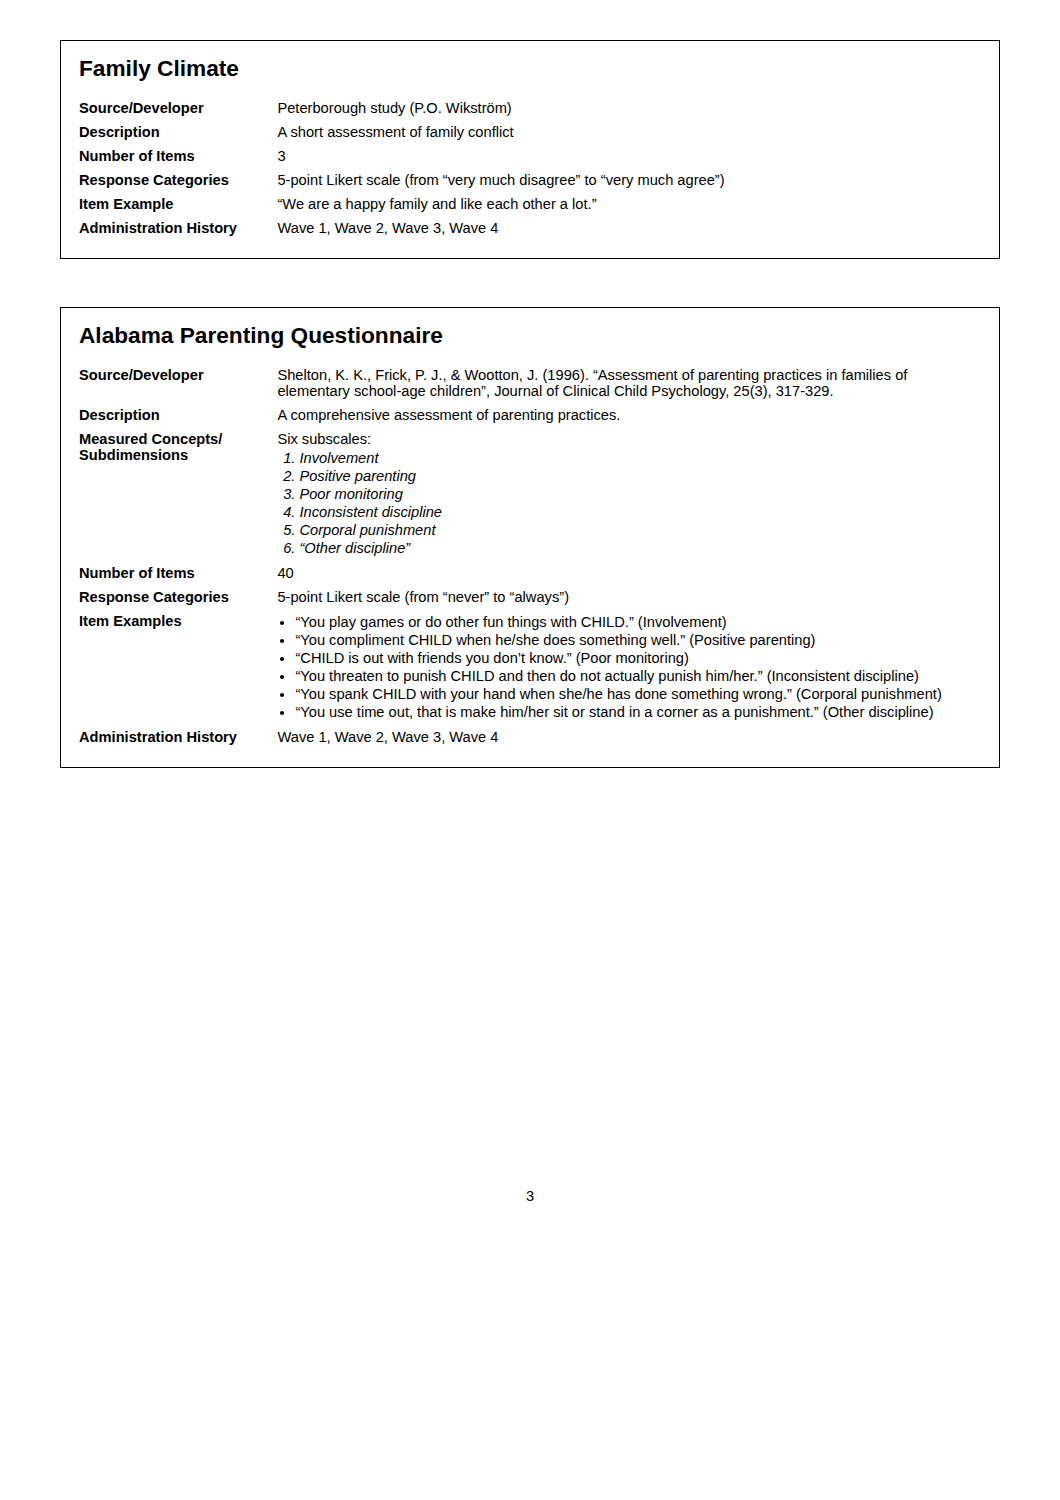Family Climate
| Source/Developer | Peterborough study (P.O. Wikström) |
| Description | A short assessment of family conflict |
| Number of Items | 3 |
| Response Categories | 5-point Likert scale (from “very much disagree” to “very much agree”) |
| Item Example | “We are a happy family and like each other a lot.” |
| Administration History | Wave 1, Wave 2, Wave 3, Wave 4 |
Alabama Parenting Questionnaire
| Source/Developer | Shelton, K. K., Frick, P. J., & Wootton, J. (1996). “Assessment of parenting practices in families of elementary school-age children”, Journal of Clinical Child Psychology, 25(3), 317-329. |
| Description | A comprehensive assessment of parenting practices. |
| Measured Concepts/ Subdimensions | Six subscales: Involvement Positive parenting Poor monitoring Inconsistent discipline Corporal punishment “Other discipline” |
| Number of Items | 40 |
| Response Categories | 5-point Likert scale (from “never” to “always”) |
| Item Examples | “You play games or do other fun things with CHILD.” (Involvement) “You compliment CHILD when he/she does something well.” (Positive parenting) “CHILD is out with friends you don’t know.” (Poor monitoring) “You threaten to punish CHILD and then do not actually punish him/her.” (Inconsistent discipline) “You spank CHILD with your hand when she/he has done something wrong.” (Corporal punishment) “You use time out, that is make him/her sit or stand in a corner as a punishment.” (Other discipline) |
| Administration History | Wave 1, Wave 2, Wave 3, Wave 4 |
3